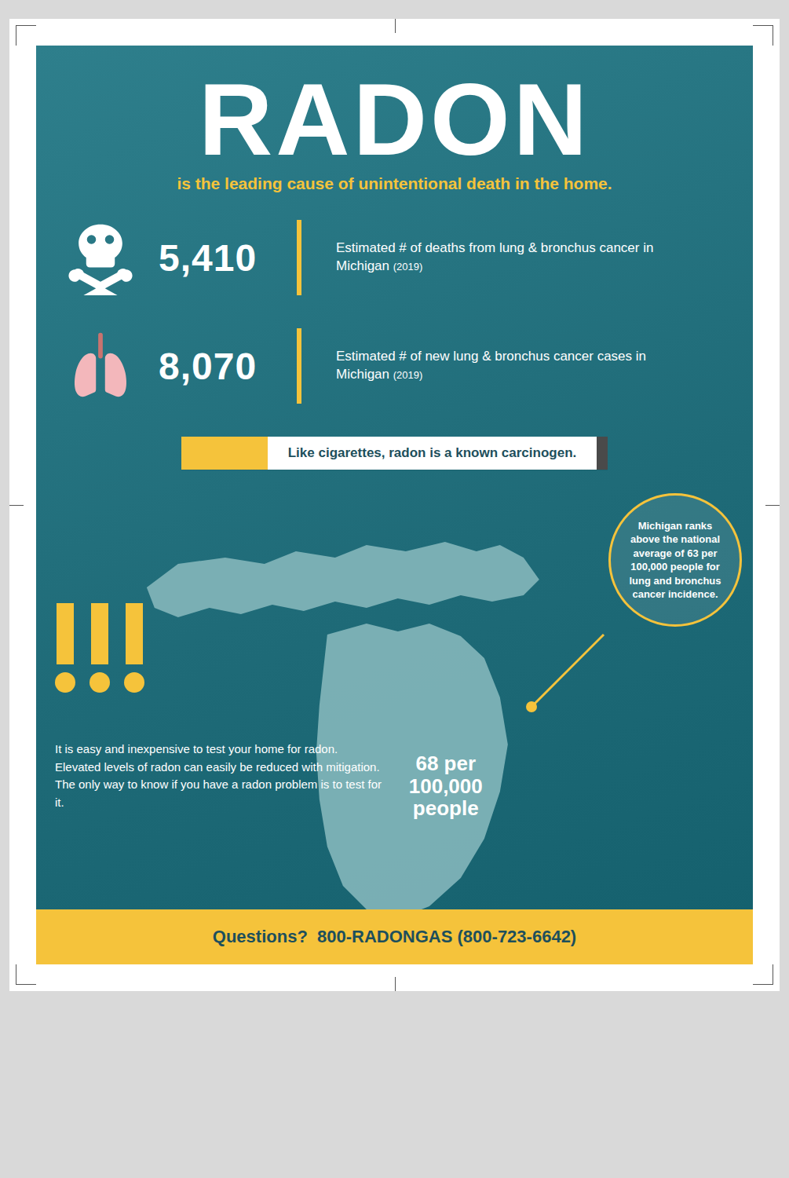RADON
is the leading cause of unintentional death in the home.
5,410
Estimated # of deaths from lung & bronchus cancer in Michigan (2019)
8,070
Estimated # of new lung & bronchus cancer cases in Michigan (2019)
Like cigarettes, radon is a known carcinogen.
It is easy and inexpensive to test your home for radon. Elevated levels of radon can easily be reduced with mitigation. The only way to know if you have a radon problem is to test for it.
68 per
100,000
people
Michigan ranks above the national average of 63 per 100,000 people for lung and bronchus cancer incidence.
Questions? 800-RADONGAS (800-723-6642)